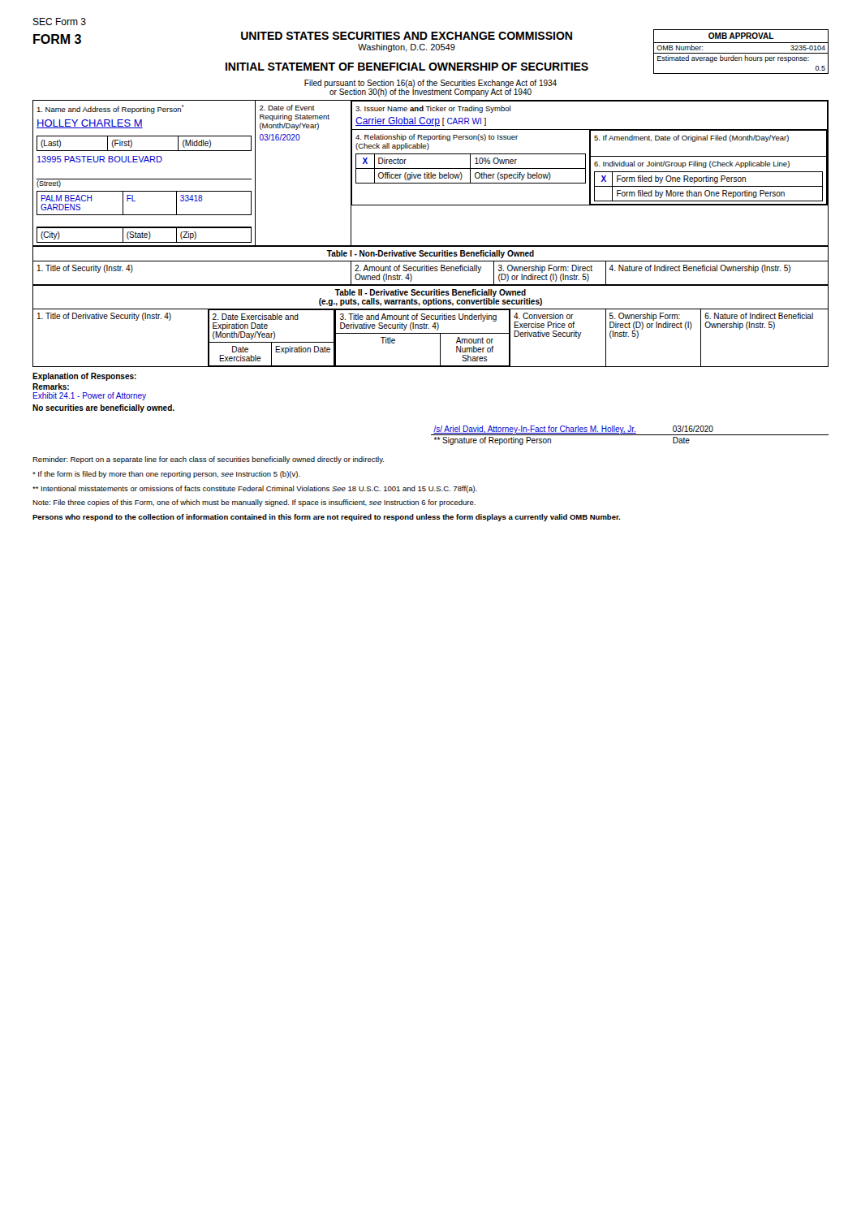SEC Form 3
FORM 3
UNITED STATES SECURITIES AND EXCHANGE COMMISSION
Washington, D.C. 20549
INITIAL STATEMENT OF BENEFICIAL OWNERSHIP OF SECURITIES
OMB APPROVAL
| OMB Number: | 3235-0104 |
| Estimated average burden hours per response: |
| | 0.5 |
Filed pursuant to Section 16(a) of the Securities Exchange Act of 1934
or Section 30(h) of the Investment Company Act of 1940
| 1. Name and Address of Reporting Person * HOLLEY CHARLES M / (Last) / (First) / (Middle) / 13995 PASTEUR BOULEVARD (Street) / PALM BEACH GARDENS / FL / 33418 / / (City) / (State) / (Zip) / | 2. Date of Event Requiring Statement (Month/Day/Year) 03/16/2020 | / 3. Issuer Name and Ticker or Trading Symbol Carrier Global Corp [ CARR WI ] / / 4. Relationship of Reporting Person(s) to Issuer (Check all applicable) / X / Director / 10% Owner / / / Officer (give title below) / Other (specify below) / / / 5. If Amendment, Date of Original Filed (Month/Day/Year) / / 6. Individual or Joint/Group Filing (Check Applicable Line) / X / Form filed by One Reporting Person / / / Form filed by More than One Reporting Person / / / |
| Table I - Non-Derivative Securities Beneficially Owned |
| 1. Title of Security (Instr. 4) | 2. Amount of Securities Beneficially Owned (Instr. 4) | 3. Ownership Form: Direct (D) or Indirect (I) (Instr. 5) | 4. Nature of Indirect Beneficial Ownership (Instr. 5) |
| Table II - Derivative Securities Beneficially Owned (e.g., puts, calls, warrants, options, convertible securities) |
| 1. Title of Derivative Security (Instr. 4) | / 2. Date Exercisable and Expiration Date (Month/Day/Year) / / Date Exercisable / Expiration Date / | / 3. Title and Amount of Securities Underlying Derivative Security (Instr. 4) / / Title / Amount or Number of Shares / | 4. Conversion or Exercise Price of Derivative Security | 5. Ownership Form: Direct (D) or Indirect (I) (Instr. 5) | 6. Nature of Indirect Beneficial Ownership (Instr. 5) |
Explanation of Responses:
Remarks:
Exhibit 24.1 - Power of Attorney
No securities are beneficially owned.
| /s/ Ariel David, Attorney-In-Fact for Charles M. Holley, Jr. | 03/16/2020 |
| ** Signature of Reporting Person | Date |
Reminder: Report on a separate line for each class of securities beneficially owned directly or indirectly.
* If the form is filed by more than one reporting person, see Instruction 5 (b)(v).
** Intentional misstatements or omissions of facts constitute Federal Criminal Violations See 18 U.S.C. 1001 and 15 U.S.C. 78ff(a).
Note: File three copies of this Form, one of which must be manually signed. If space is insufficient, see Instruction 6 for procedure.
Persons who respond to the collection of information contained in this form are not required to respond unless the form displays a currently valid OMB Number.